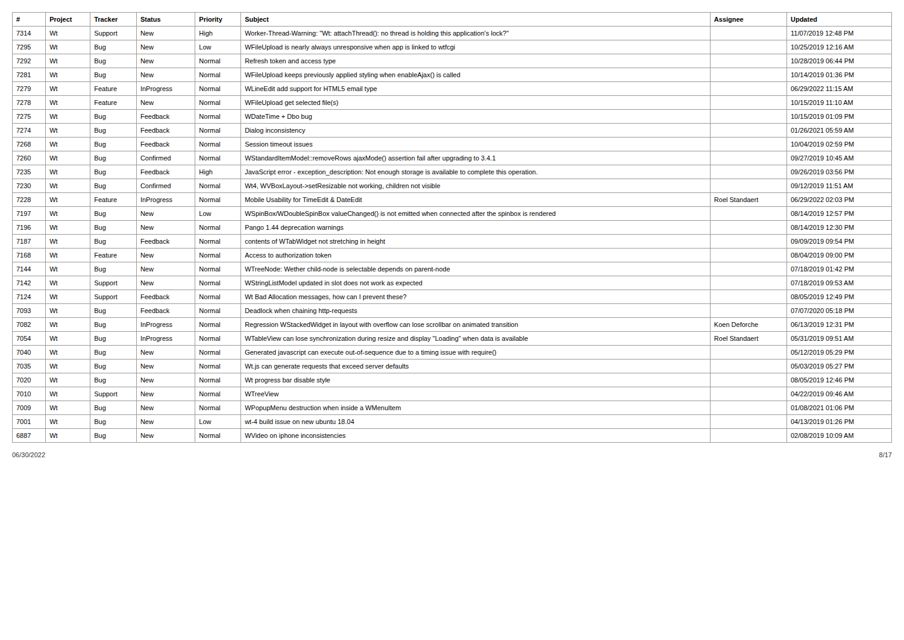| # | Project | Tracker | Status | Priority | Subject | Assignee | Updated |
| --- | --- | --- | --- | --- | --- | --- | --- |
| 7314 | Wt | Support | New | High | Worker-Thread-Warning: "Wt: attachThread(): no thread is holding this application's lock?" | | 11/07/2019 12:48 PM |
| 7295 | Wt | Bug | New | Low | WFileUpload is nearly always unresponsive when app is linked to wtfcgi | | 10/25/2019 12:16 AM |
| 7292 | Wt | Bug | New | Normal | Refresh token and access type | | 10/28/2019 06:44 PM |
| 7281 | Wt | Bug | New | Normal | WFileUpload keeps previously applied styling when enableAjax() is called | | 10/14/2019 01:36 PM |
| 7279 | Wt | Feature | InProgress | Normal | WLineEdit add support for HTML5 email type | | 06/29/2022 11:15 AM |
| 7278 | Wt | Feature | New | Normal | WFileUpload get selected file(s) | | 10/15/2019 11:10 AM |
| 7275 | Wt | Bug | Feedback | Normal | WDateTime + Dbo bug | | 10/15/2019 01:09 PM |
| 7274 | Wt | Bug | Feedback | Normal | Dialog inconsistency | | 01/26/2021 05:59 AM |
| 7268 | Wt | Bug | Feedback | Normal | Session timeout issues | | 10/04/2019 02:59 PM |
| 7260 | Wt | Bug | Confirmed | Normal | WStandardItemModel::removeRows ajaxMode() assertion fail after upgrading to 3.4.1 | | 09/27/2019 10:45 AM |
| 7235 | Wt | Bug | Feedback | High | JavaScript error - exception_description: Not enough storage is available to complete this operation. | | 09/26/2019 03:56 PM |
| 7230 | Wt | Bug | Confirmed | Normal | Wt4, WVBoxLayout->setResizable not working, children not visible | | 09/12/2019 11:51 AM |
| 7228 | Wt | Feature | InProgress | Normal | Mobile Usability for TimeEdit & DateEdit | Roel Standaert | 06/29/2022 02:03 PM |
| 7197 | Wt | Bug | New | Low | WSpinBox/WDoubleSpinBox valueChanged() is not emitted when connected after the spinbox is rendered | | 08/14/2019 12:57 PM |
| 7196 | Wt | Bug | New | Normal | Pango 1.44 deprecation warnings | | 08/14/2019 12:30 PM |
| 7187 | Wt | Bug | Feedback | Normal | contents of WTabWidget not stretching in height | | 09/09/2019 09:54 PM |
| 7168 | Wt | Feature | New | Normal | Access to authorization token | | 08/04/2019 09:00 PM |
| 7144 | Wt | Bug | New | Normal | WTreeNode: Wether child-node is selectable depends on parent-node | | 07/18/2019 01:42 PM |
| 7142 | Wt | Support | New | Normal | WStringListModel updated in slot does not work as expected | | 07/18/2019 09:53 AM |
| 7124 | Wt | Support | Feedback | Normal | Wt Bad Allocation messages, how can I prevent these? | | 08/05/2019 12:49 PM |
| 7093 | Wt | Bug | Feedback | Normal | Deadlock when chaining http-requests | | 07/07/2020 05:18 PM |
| 7082 | Wt | Bug | InProgress | Normal | Regression WStackedWidget in layout with overflow can lose scrollbar on animated transition | Koen Deforche | 06/13/2019 12:31 PM |
| 7054 | Wt | Bug | InProgress | Normal | WTableView can lose synchronization during resize and display "Loading" when data is available | Roel Standaert | 05/31/2019 09:51 AM |
| 7040 | Wt | Bug | New | Normal | Generated javascript can execute out-of-sequence due to a timing issue with require() | | 05/12/2019 05:29 PM |
| 7035 | Wt | Bug | New | Normal | Wt.js can generate requests that exceed server defaults | | 05/03/2019 05:27 PM |
| 7020 | Wt | Bug | New | Normal | Wt progress bar disable style | | 08/05/2019 12:46 PM |
| 7010 | Wt | Support | New | Normal | WTreeView | | 04/22/2019 09:46 AM |
| 7009 | Wt | Bug | New | Normal | WPopupMenu destruction when inside a WMenuItem | | 01/08/2021 01:06 PM |
| 7001 | Wt | Bug | New | Low | wt-4 build issue on new ubuntu 18.04 | | 04/13/2019 01:26 PM |
| 6887 | Wt | Bug | New | Normal | WVideo on iphone inconsistencies | | 02/08/2019 10:09 AM |
06/30/2022 8/17